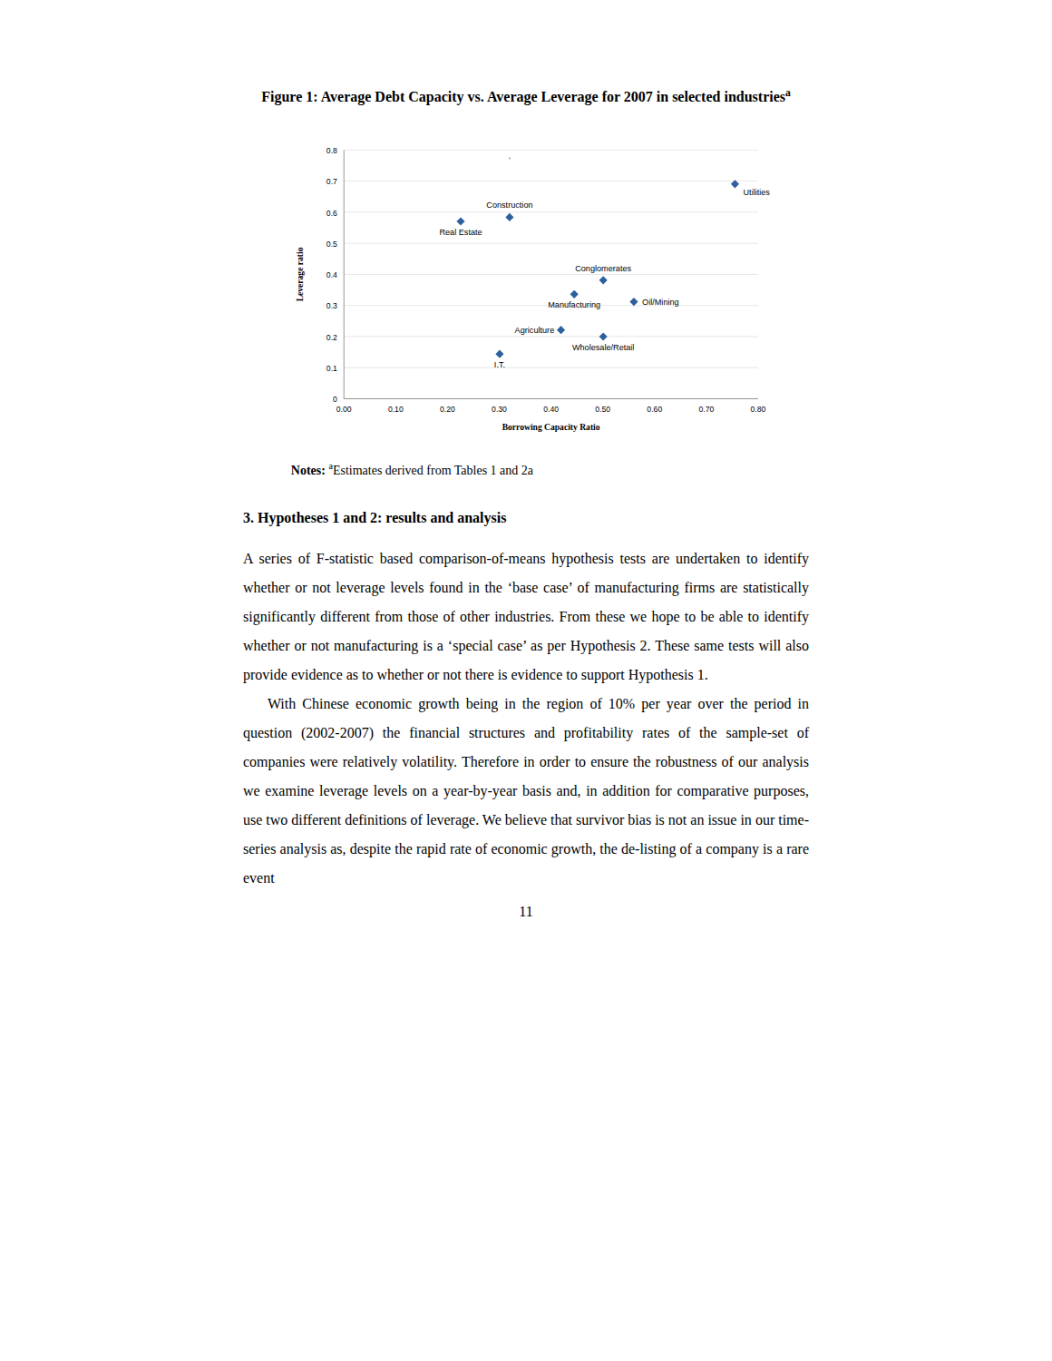Figure 1: Average Debt Capacity vs. Average Leverage for 2007 in selected industriesa
0 0.1 0.2 0.3 0.4 0.5 0.6 0.7 0.8 0.00 0.10 0.20 0.30 0.40 0.50 0.60 0.70 0.80 Leverage ratio Borrowing Capacity Ratio Utilities Construction Real Estate Conglomerates Manufacturing Oil/Mining Agriculture Wholesale/Retail I.T.
Notes: aEstimates derived from Tables 1 and 2a
3. Hypotheses 1 and 2: results and analysis
A series of F-statistic based comparison-of-means hypothesis tests are undertaken to identify whether or not leverage levels found in the ‘base case’ of manufacturing firms are statistically significantly different from those of other industries. From these we hope to be able to identify whether or not manufacturing is a ‘special case’ as per Hypothesis 2. These same tests will also provide evidence as to whether or not there is evidence to support Hypothesis 1.
With Chinese economic growth being in the region of 10% per year over the period in question (2002-2007) the financial structures and profitability rates of the sample-set of companies were relatively volatility. Therefore in order to ensure the robustness of our analysis we examine leverage levels on a year-by-year basis and, in addition for comparative purposes, use two different definitions of leverage. We believe that survivor bias is not an issue in our time-series analysis as, despite the rapid rate of economic growth, the de-listing of a company is a rare event
11